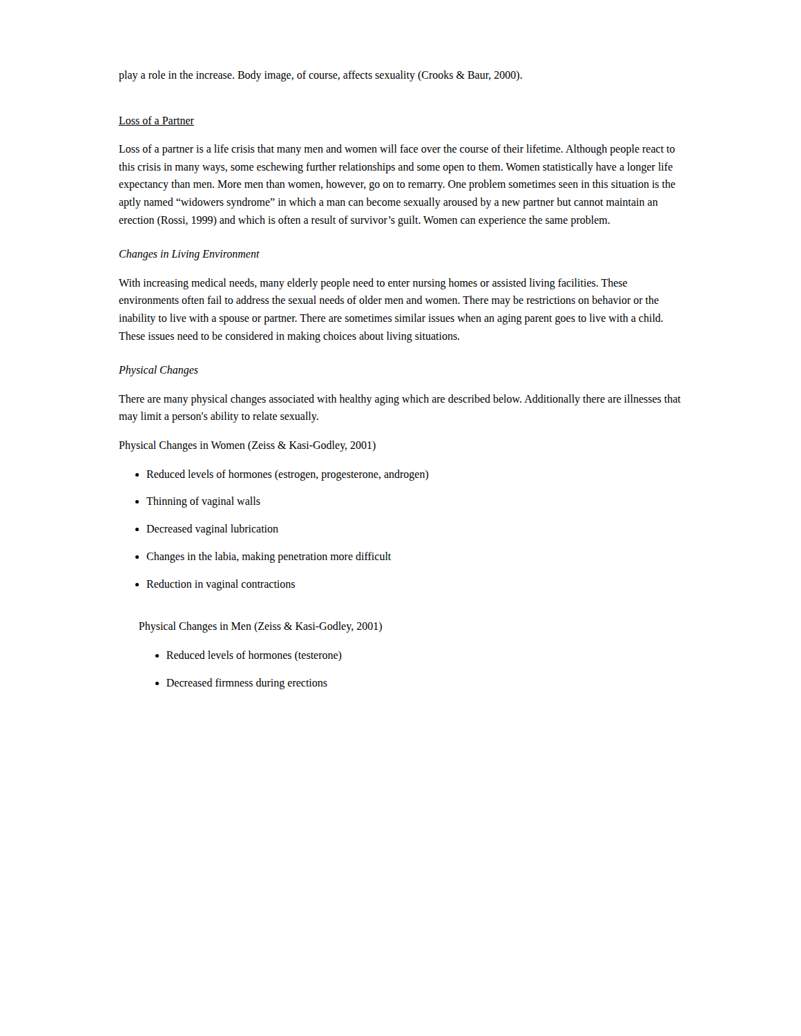play a role in the increase. Body image, of course, affects sexuality (Crooks & Baur, 2000).
Loss of a Partner
Loss of a partner is a life crisis that many men and women will face over the course of their lifetime. Although people react to this crisis in many ways, some eschewing further relationships and some open to them. Women statistically have a longer life expectancy than men. More men than women, however, go on to remarry. One problem sometimes seen in this situation is the aptly named “widowers syndrome” in which a man can become sexually aroused by a new partner but cannot maintain an erection (Rossi, 1999) and which is often a result of survivor’s guilt. Women can experience the same problem.
Changes in Living Environment
With increasing medical needs, many elderly people need to enter nursing homes or assisted living facilities. These environments often fail to address the sexual needs of older men and women. There may be restrictions on behavior or the inability to live with a spouse or partner. There are sometimes similar issues when an aging parent goes to live with a child. These issues need to be considered in making choices about living situations.
Physical Changes
There are many physical changes associated with healthy aging which are described below. Additionally there are illnesses that may limit a person's ability to relate sexually.
Physical Changes in Women (Zeiss & Kasi-Godley, 2001)
Reduced levels of hormones (estrogen, progesterone, androgen)
Thinning of vaginal walls
Decreased vaginal lubrication
Changes in the labia, making penetration more difficult
Reduction in vaginal contractions
Physical Changes in Men (Zeiss & Kasi-Godley, 2001)
Reduced levels of hormones (testerone)
Decreased firmness during erections